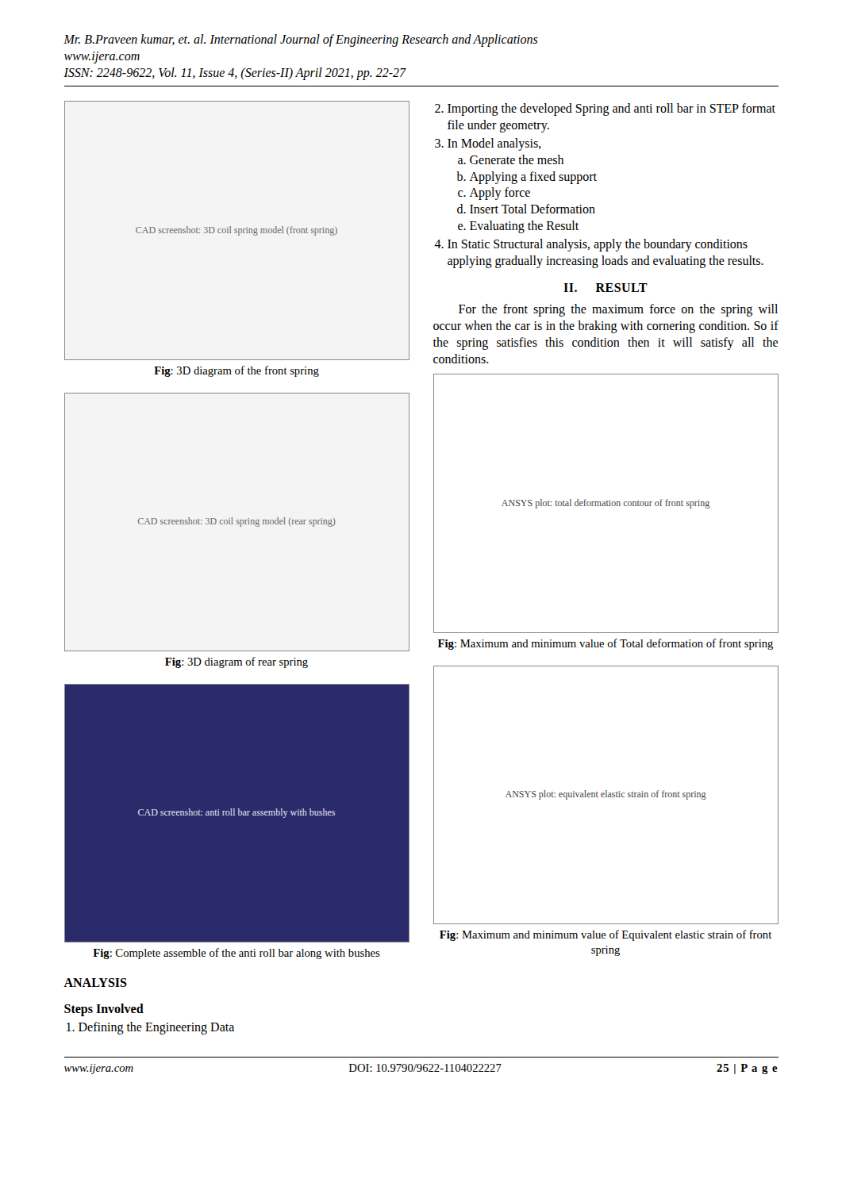Mr. B.Praveen kumar, et. al. International Journal of Engineering Research and Applications
www.ijera.com
ISSN: 2248-9622, Vol. 11, Issue 4, (Series-II) April 2021, pp. 22-27
CAD screenshot: 3D coil spring model (front spring)
Fig: 3D diagram of the front spring
CAD screenshot: 3D coil spring model (rear spring)
Fig: 3D diagram of rear spring
CAD screenshot: anti roll bar assembly with bushes
Fig: Complete assemble of the anti roll bar along with bushes
ANALYSIS
Steps Involved
Defining the Engineering Data
Importing the developed Spring and anti roll bar in STEP format file under geometry.
In Model analysis,
Generate the mesh
Applying a fixed support
Apply force
Insert Total Deformation
Evaluating the Result
In Static Structural analysis, apply the boundary conditions applying gradually increasing loads and evaluating the results.
II. RESULT
For the front spring the maximum force on the spring will occur when the car is in the braking with cornering condition. So if the spring satisfies this condition then it will satisfy all the conditions.
ANSYS plot: total deformation contour of front spring
Fig: Maximum and minimum value of Total deformation of front spring
ANSYS plot: equivalent elastic strain of front spring
Fig: Maximum and minimum value of Equivalent elastic strain of front spring
www.ijera.com DOI: 10.9790/9622-1104022227 25 | P a g e